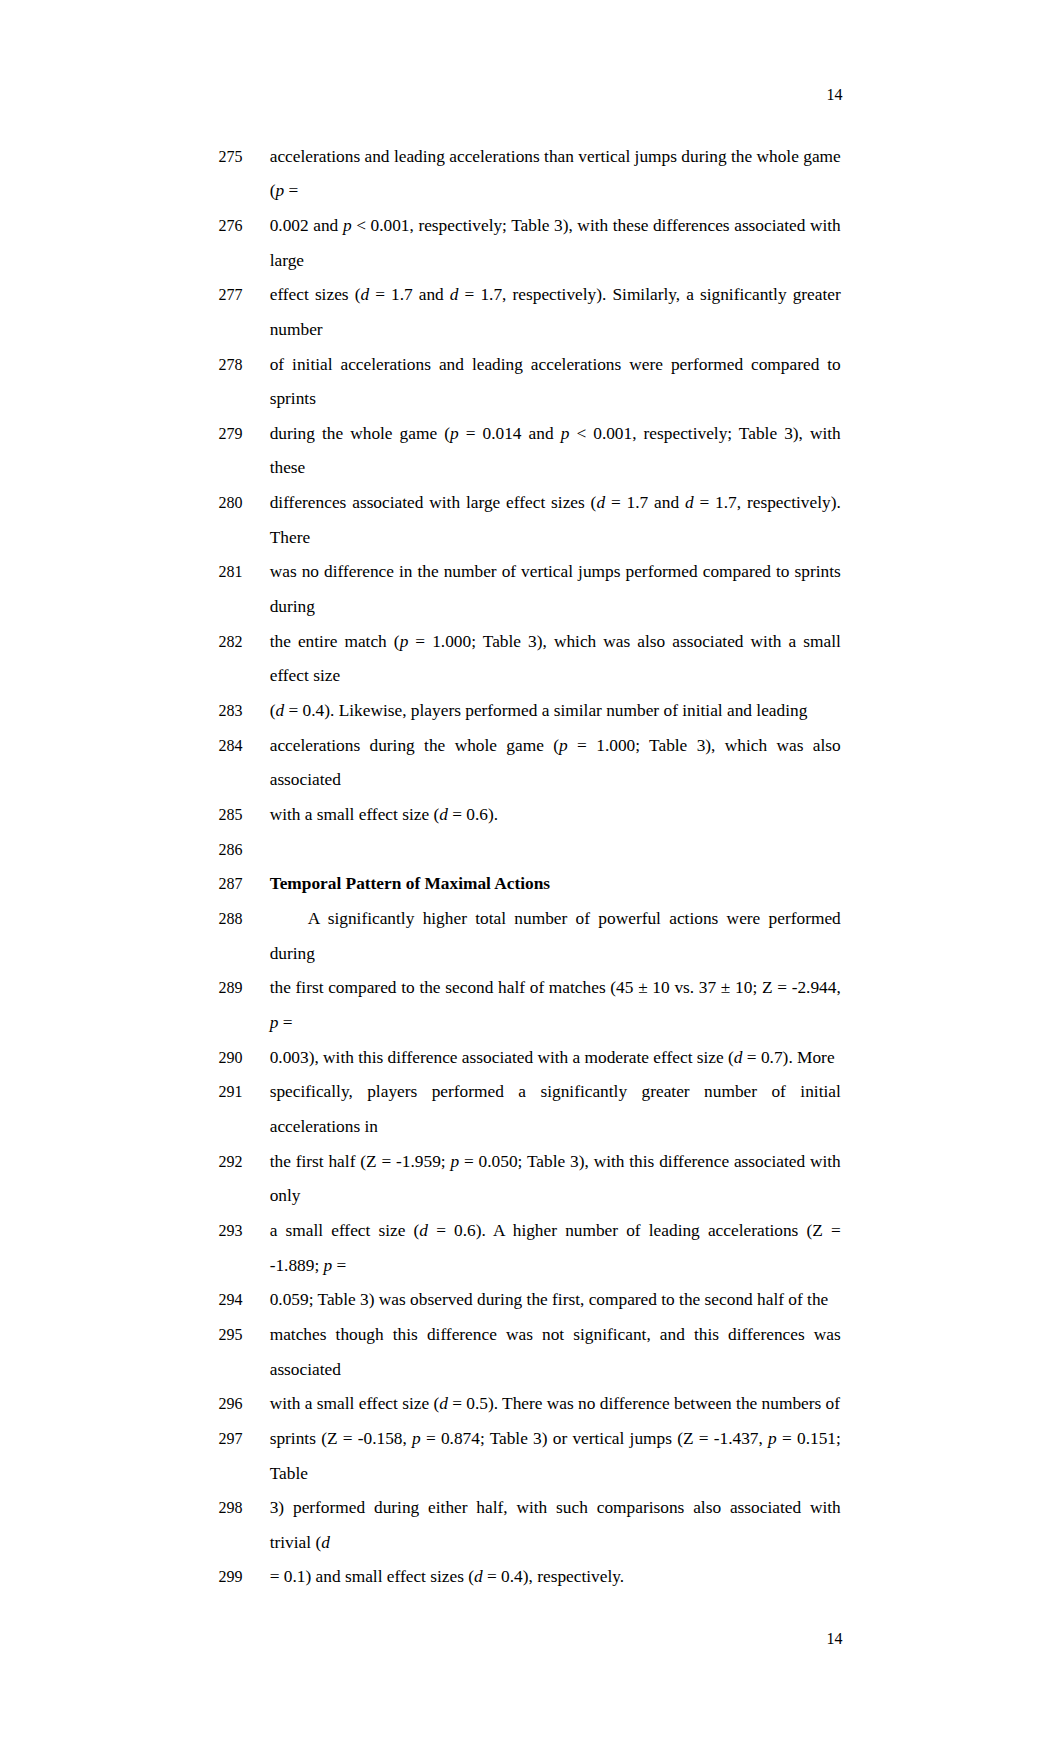14
275 accelerations and leading accelerations than vertical jumps during the whole game (p =
276 0.002 and p < 0.001, respectively; Table 3), with these differences associated with large
277 effect sizes (d = 1.7 and d = 1.7, respectively). Similarly, a significantly greater number
278 of initial accelerations and leading accelerations were performed compared to sprints
279 during the whole game (p = 0.014 and p < 0.001, respectively; Table 3), with these
280 differences associated with large effect sizes (d = 1.7 and d = 1.7, respectively). There
281 was no difference in the number of vertical jumps performed compared to sprints during
282 the entire match (p = 1.000; Table 3), which was also associated with a small effect size
283 (d = 0.4). Likewise, players performed a similar number of initial and leading
284 accelerations during the whole game (p = 1.000; Table 3), which was also associated
285 with a small effect size (d = 0.6).
286
287
Temporal Pattern of Maximal Actions
288 A significantly higher total number of powerful actions were performed during
289 the first compared to the second half of matches (45 ± 10 vs. 37 ± 10; Z = -2.944, p =
290 0.003), with this difference associated with a moderate effect size (d = 0.7). More
291 specifically, players performed a significantly greater number of initial accelerations in
292 the first half (Z = -1.959; p = 0.050; Table 3), with this difference associated with only
293 a small effect size (d = 0.6). A higher number of leading accelerations (Z = -1.889; p =
294 0.059; Table 3) was observed during the first, compared to the second half of the
295 matches though this difference was not significant, and this differences was associated
296 with a small effect size (d = 0.5). There was no difference between the numbers of
297 sprints (Z = -0.158, p = 0.874; Table 3) or vertical jumps (Z = -1.437, p = 0.151; Table
298 3) performed during either half, with such comparisons also associated with trivial (d
299 = 0.1) and small effect sizes (d = 0.4), respectively.
14